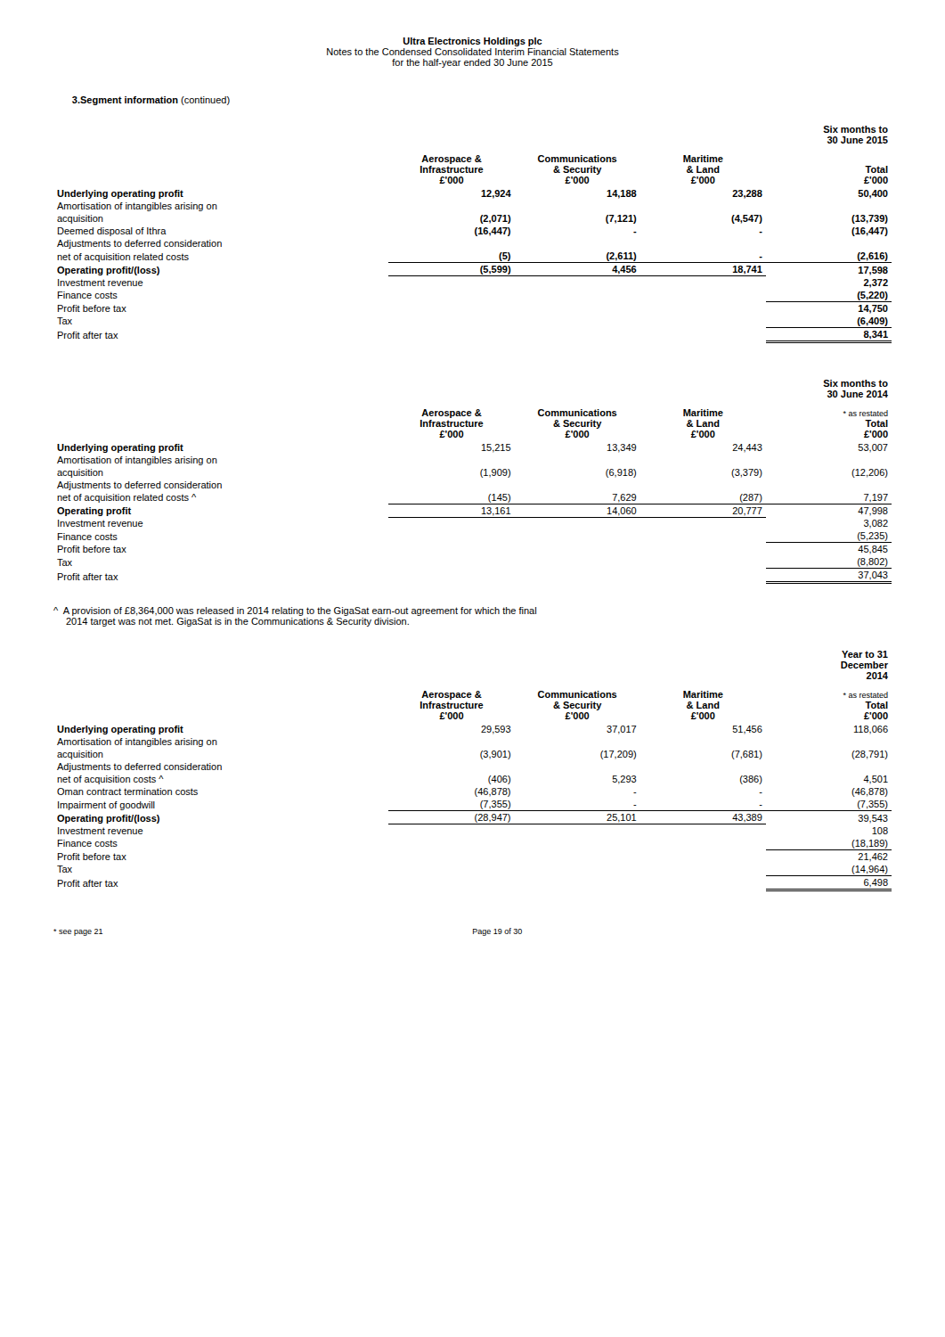Ultra Electronics Holdings plc
Notes to the Condensed Consolidated Interim Financial Statements
for the half-year ended 30 June 2015
3. Segment information (continued)
| | Six months to 30 June 2015 |
| | Aerospace & Infrastructure £'000 | Communications & Security £'000 | Maritime & Land £'000 | Total £'000 |
| Underlying operating profit | 12,924 | 14,188 | 23,288 | 50,400 |
| Amortisation of intangibles arising on | | | | |
| acquisition | (2,071) | (7,121) | (4,547) | (13,739) |
| Deemed disposal of Ithra | (16,447) | - | - | (16,447) |
| Adjustments to deferred consideration | | | | |
| net of acquisition related costs | (5) | (2,611) | - | (2,616) |
| Operating profit/(loss) | (5,599) | 4,456 | 18,741 | 17,598 |
| Investment revenue | | | | 2,372 |
| Finance costs | | | | (5,220) |
| Profit before tax | | | | 14,750 |
| Tax | | | | (6,409) |
| Profit after tax | | | | 8,341 |
| | Six months to 30 June 2014 |
| | Aerospace & Infrastructure £'000 | Communications & Security £'000 | Maritime & Land £'000 | * as restated Total £'000 |
| Underlying operating profit | 15,215 | 13,349 | 24,443 | 53,007 |
| Amortisation of intangibles arising on | | | | |
| acquisition | (1,909) | (6,918) | (3,379) | (12,206) |
| Adjustments to deferred consideration | | | | |
| net of acquisition related costs ^ | (145) | 7,629 | (287) | 7,197 |
| Operating profit | 13,161 | 14,060 | 20,777 | 47,998 |
| Investment revenue | | | | 3,082 |
| Finance costs | | | | (5,235) |
| Profit before tax | | | | 45,845 |
| Tax | | | | (8,802) |
| Profit after tax | | | | 37,043 |
^ A provision of £8,364,000 was released in 2014 relating to the GigaSat earn-out agreement for which the final
2014 target was not met. GigaSat is in the Communications & Security division.
| | Year to 31 December 2014 |
| | Aerospace & Infrastructure £'000 | Communications & Security £'000 | Maritime & Land £'000 | * as restated Total £'000 |
| Underlying operating profit | 29,593 | 37,017 | 51,456 | 118,066 |
| Amortisation of intangibles arising on | | | | |
| acquisition | (3,901) | (17,209) | (7,681) | (28,791) |
| Adjustments to deferred consideration | | | | |
| net of acquisition costs ^ | (406) | 5,293 | (386) | 4,501 |
| Oman contract termination costs | (46,878) | - | - | (46,878) |
| Impairment of goodwill | (7,355) | - | - | (7,355) |
| Operating profit/(loss) | (28,947) | 25,101 | 43,389 | 39,543 |
| Investment revenue | | | | 108 |
| Finance costs | | | | (18,189) |
| Profit before tax | | | | 21,462 |
| Tax | | | | (14,964) |
| Profit after tax | | | | 6,498 |
* see page 21
Page 19 of 30